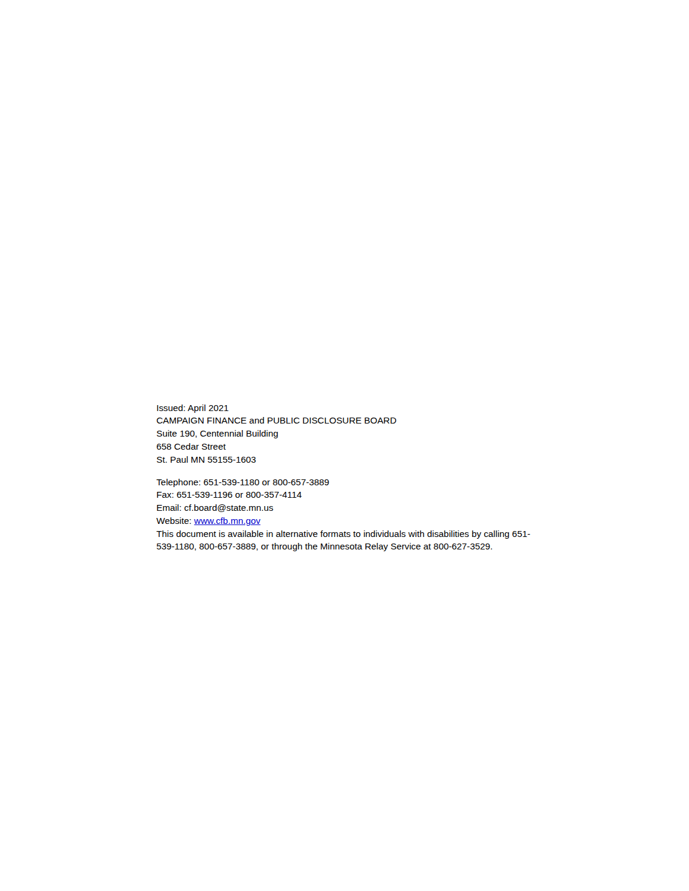Issued: April 2021
CAMPAIGN FINANCE and PUBLIC DISCLOSURE BOARD
Suite 190, Centennial Building
658 Cedar Street
St. Paul MN 55155-1603
Telephone: 651-539-1180 or 800-657-3889
Fax: 651-539-1196 or 800-357-4114
Email: cf.board@state.mn.us
Website: www.cfb.mn.gov
This document is available in alternative formats to individuals with disabilities by calling 651-539-1180, 800-657-3889, or through the Minnesota Relay Service at 800-627-3529.